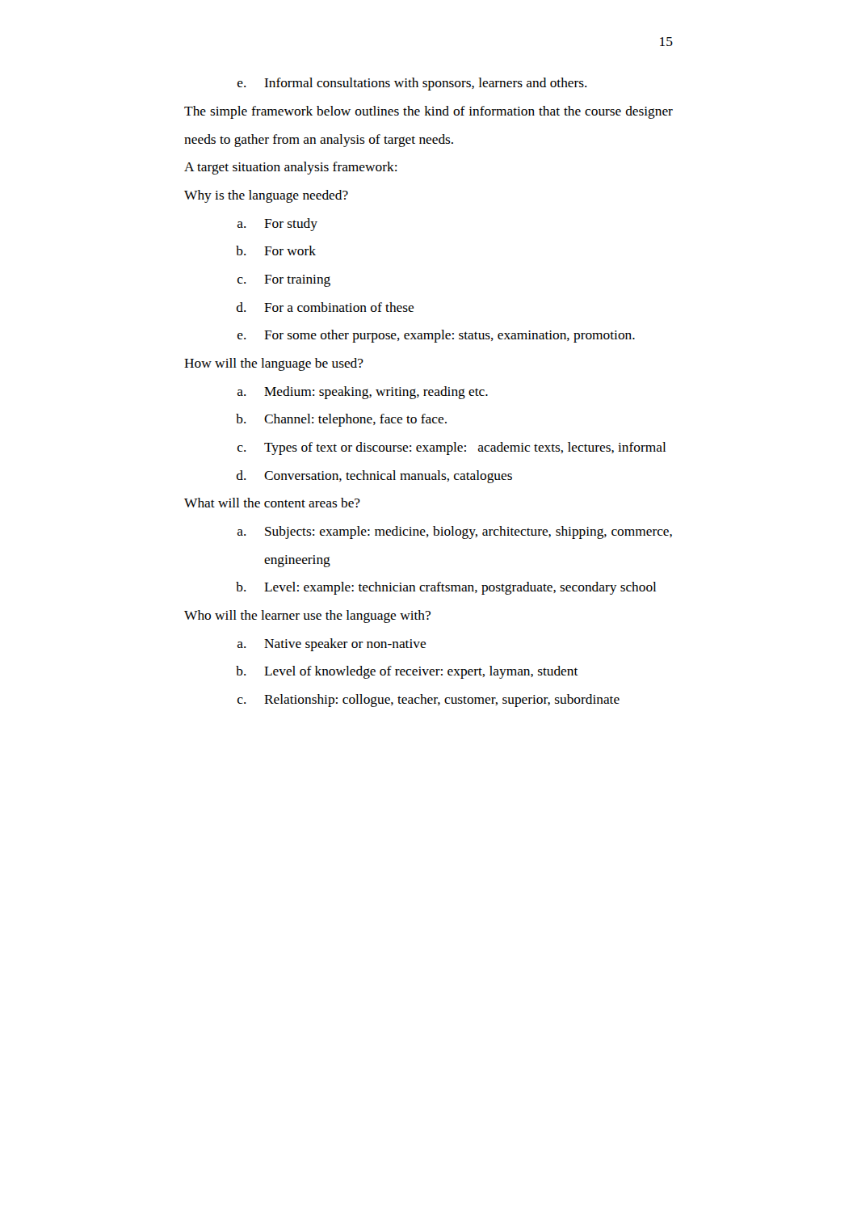15
Informal consultations with sponsors, learners and others.
The simple framework below outlines the kind of information that the course designer needs to gather from an analysis of target needs.
A target situation analysis framework:
Why is the language needed?
For study
For work
For training
For a combination of these
For some other purpose, example: status, examination, promotion.
How will the language be used?
Medium: speaking, writing, reading etc.
Channel: telephone, face to face.
Types of text or discourse: example: academic texts, lectures, informal
Conversation, technical manuals, catalogues
What will the content areas be?
Subjects: example: medicine, biology, architecture, shipping, commerce, engineering
Level: example: technician craftsman, postgraduate, secondary school
Who will the learner use the language with?
Native speaker or non-native
Level of knowledge of receiver: expert, layman, student
Relationship: collogue, teacher, customer, superior, subordinate